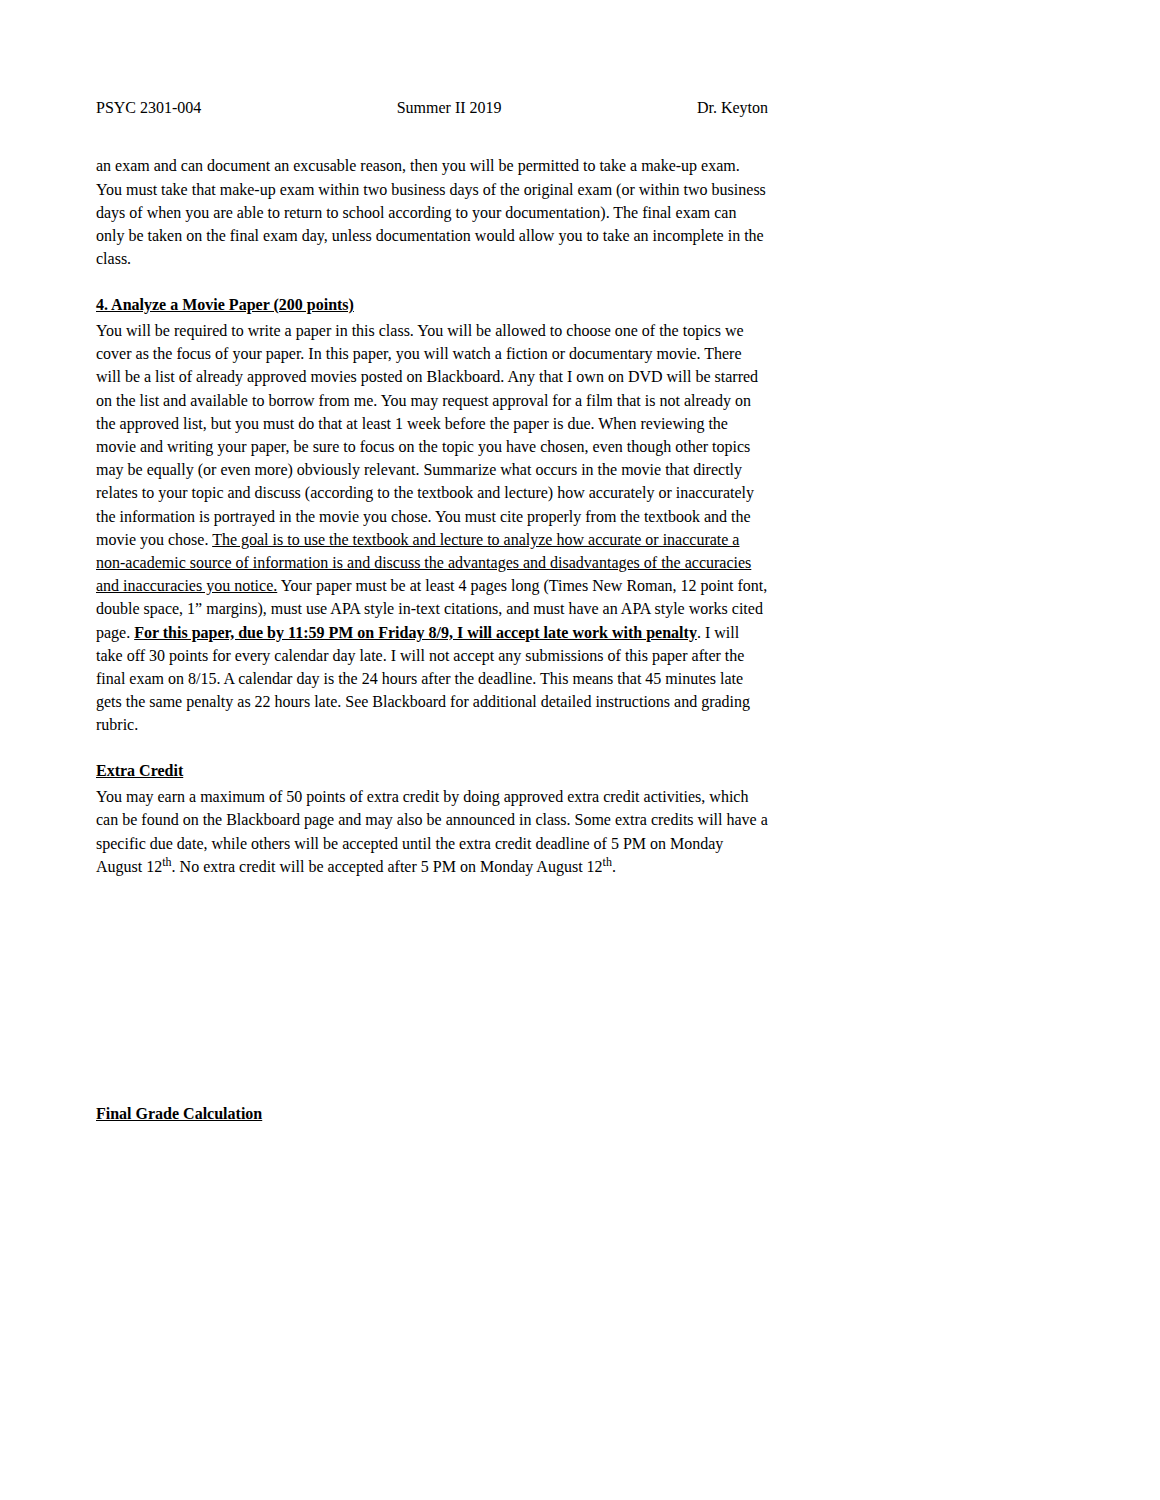PSYC 2301-004 Summer II 2019 Dr. Keyton
an exam and can document an excusable reason, then you will be permitted to take a make-up exam. You must take that make-up exam within two business days of the original exam (or within two business days of when you are able to return to school according to your documentation). The final exam can only be taken on the final exam day, unless documentation would allow you to take an incomplete in the class.
4. Analyze a Movie Paper (200 points)
You will be required to write a paper in this class. You will be allowed to choose one of the topics we cover as the focus of your paper. In this paper, you will watch a fiction or documentary movie. There will be a list of already approved movies posted on Blackboard. Any that I own on DVD will be starred on the list and available to borrow from me. You may request approval for a film that is not already on the approved list, but you must do that at least 1 week before the paper is due. When reviewing the movie and writing your paper, be sure to focus on the topic you have chosen, even though other topics may be equally (or even more) obviously relevant. Summarize what occurs in the movie that directly relates to your topic and discuss (according to the textbook and lecture) how accurately or inaccurately the information is portrayed in the movie you chose. You must cite properly from the textbook and the movie you chose. The goal is to use the textbook and lecture to analyze how accurate or inaccurate a non-academic source of information is and discuss the advantages and disadvantages of the accuracies and inaccuracies you notice. Your paper must be at least 4 pages long (Times New Roman, 12 point font, double space, 1” margins), must use APA style in-text citations, and must have an APA style works cited page. For this paper, due by 11:59 PM on Friday 8/9, I will accept late work with penalty. I will take off 30 points for every calendar day late. I will not accept any submissions of this paper after the final exam on 8/15. A calendar day is the 24 hours after the deadline. This means that 45 minutes late gets the same penalty as 22 hours late. See Blackboard for additional detailed instructions and grading rubric.
Extra Credit
You may earn a maximum of 50 points of extra credit by doing approved extra credit activities, which can be found on the Blackboard page and may also be announced in class. Some extra credits will have a specific due date, while others will be accepted until the extra credit deadline of 5 PM on Monday August 12th. No extra credit will be accepted after 5 PM on Monday August 12th.
Final Grade Calculation